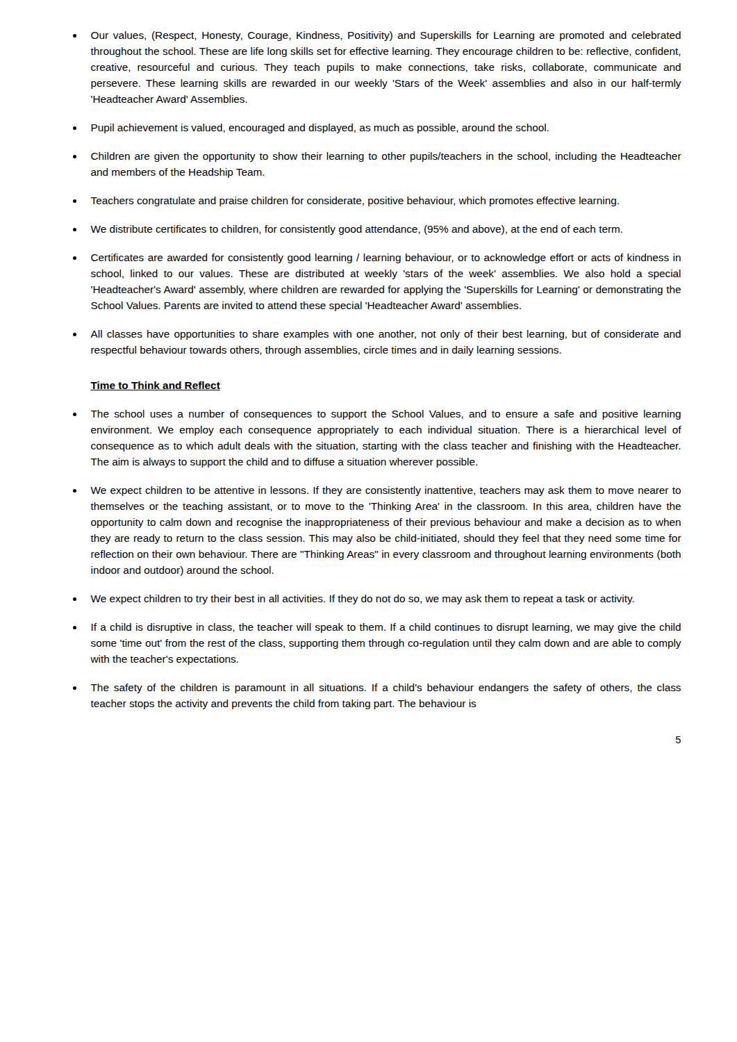Our values, (Respect, Honesty, Courage, Kindness, Positivity) and Superskills for Learning are promoted and celebrated throughout the school. These are life long skills set for effective learning. They encourage children to be: reflective, confident, creative, resourceful and curious. They teach pupils to make connections, take risks, collaborate, communicate and persevere. These learning skills are rewarded in our weekly 'Stars of the Week' assemblies and also in our half-termly 'Headteacher Award' Assemblies.
Pupil achievement is valued, encouraged and displayed, as much as possible, around the school.
Children are given the opportunity to show their learning to other pupils/teachers in the school, including the Headteacher and members of the Headship Team.
Teachers congratulate and praise children for considerate, positive behaviour, which promotes effective learning.
We distribute certificates to children, for consistently good attendance, (95% and above), at the end of each term.
Certificates are awarded for consistently good learning / learning behaviour, or to acknowledge effort or acts of kindness in school, linked to our values. These are distributed at weekly 'stars of the week' assemblies. We also hold a special 'Headteacher's Award' assembly, where children are rewarded for applying the 'Superskills for Learning' or demonstrating the School Values. Parents are invited to attend these special 'Headteacher Award' assemblies.
All classes have opportunities to share examples with one another, not only of their best learning, but of considerate and respectful behaviour towards others, through assemblies, circle times and in daily learning sessions.
Time to Think and Reflect
The school uses a number of consequences to support the School Values, and to ensure a safe and positive learning environment. We employ each consequence appropriately to each individual situation. There is a hierarchical level of consequence as to which adult deals with the situation, starting with the class teacher and finishing with the Headteacher. The aim is always to support the child and to diffuse a situation wherever possible.
We expect children to be attentive in lessons. If they are consistently inattentive, teachers may ask them to move nearer to themselves or the teaching assistant, or to move to the 'Thinking Area' in the classroom. In this area, children have the opportunity to calm down and recognise the inappropriateness of their previous behaviour and make a decision as to when they are ready to return to the class session. This may also be child-initiated, should they feel that they need some time for reflection on their own behaviour. There are "Thinking Areas" in every classroom and throughout learning environments (both indoor and outdoor) around the school.
We expect children to try their best in all activities. If they do not do so, we may ask them to repeat a task or activity.
If a child is disruptive in class, the teacher will speak to them. If a child continues to disrupt learning, we may give the child some 'time out' from the rest of the class, supporting them through co-regulation until they calm down and are able to comply with the teacher's expectations.
The safety of the children is paramount in all situations. If a child's behaviour endangers the safety of others, the class teacher stops the activity and prevents the child from taking part. The behaviour is
5